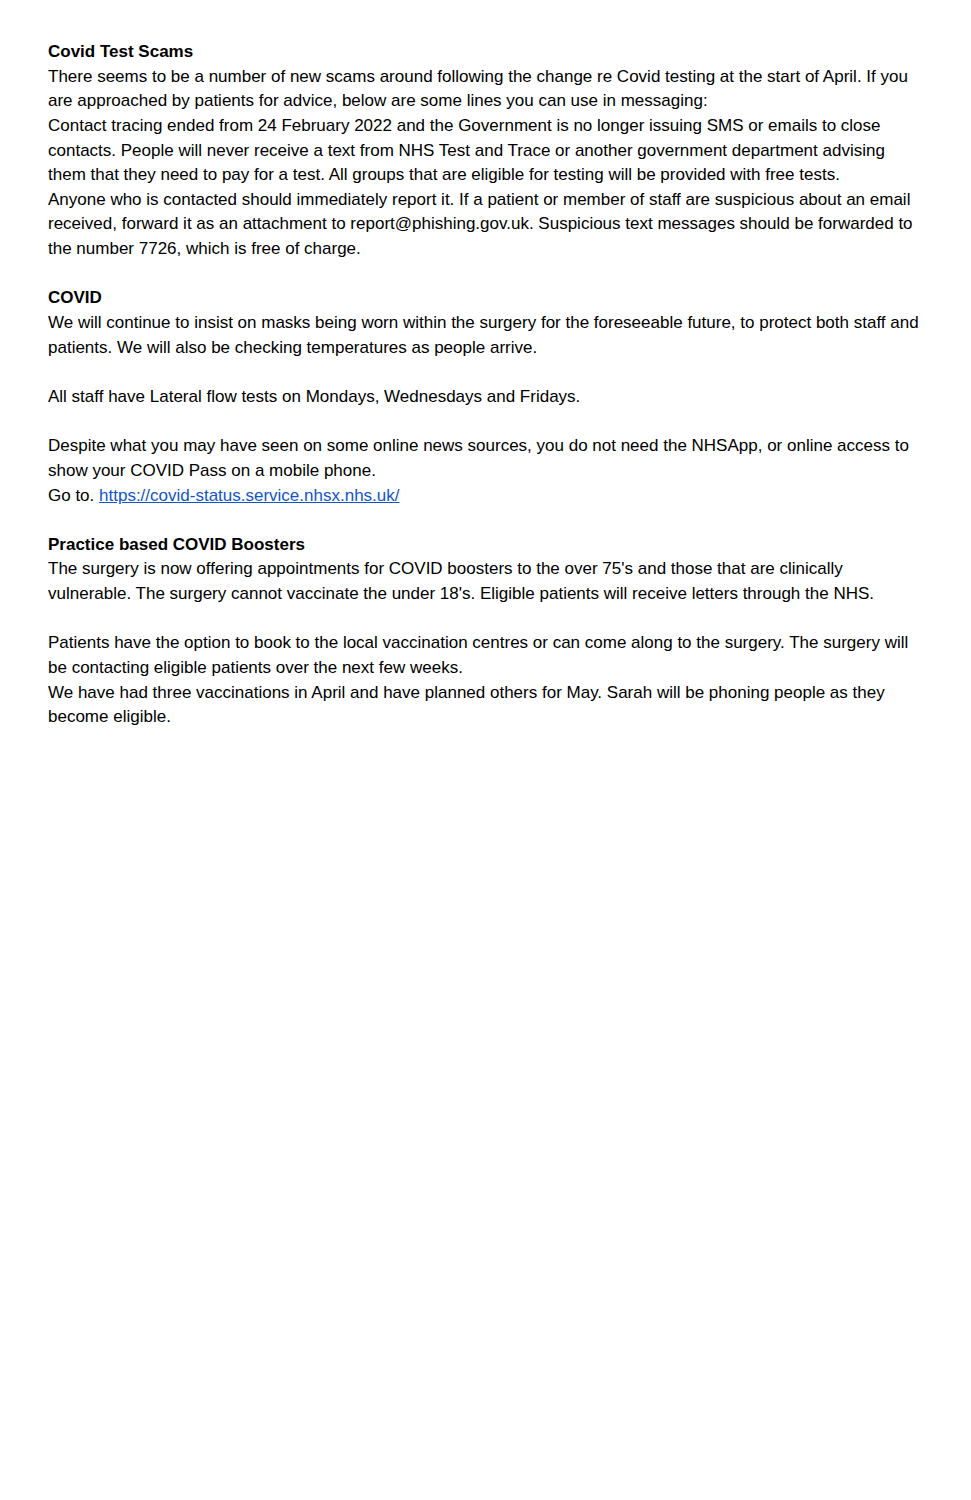Covid Test Scams
There seems to be a number of new scams around following the change re Covid testing at the start of April. If you are approached by patients for advice, below are some lines you can use in messaging:
Contact tracing ended from 24 February 2022 and the Government is no longer issuing SMS or emails to close contacts. People will never receive a text from NHS Test and Trace or another government department advising them that they need to pay for a test. All groups that are eligible for testing will be provided with free tests.
Anyone who is contacted should immediately report it. If a patient or member of staff are suspicious about an email received, forward it as an attachment to report@phishing.gov.uk. Suspicious text messages should be forwarded to the number 7726, which is free of charge.
COVID
We will continue to insist on masks being worn within the surgery for the foreseeable future, to protect both staff and patients. We will also be checking temperatures as people arrive.
All staff have Lateral flow tests on Mondays, Wednesdays and Fridays.
Despite what you may have seen on some online news sources, you do not need the NHSApp, or online access to show your COVID Pass on a mobile phone.
Go to. https://covid-status.service.nhsx.nhs.uk/
Practice based COVID Boosters
The surgery is now offering appointments for COVID boosters to the over 75's and those that are clinically vulnerable. The surgery cannot vaccinate the under 18's. Eligible patients will receive letters through the NHS.
Patients have the option to book to the local vaccination centres or can come along to the surgery. The surgery will be contacting eligible patients over the next few weeks.
We have had three vaccinations in April and have planned others for May. Sarah will be phoning people as they become eligible.